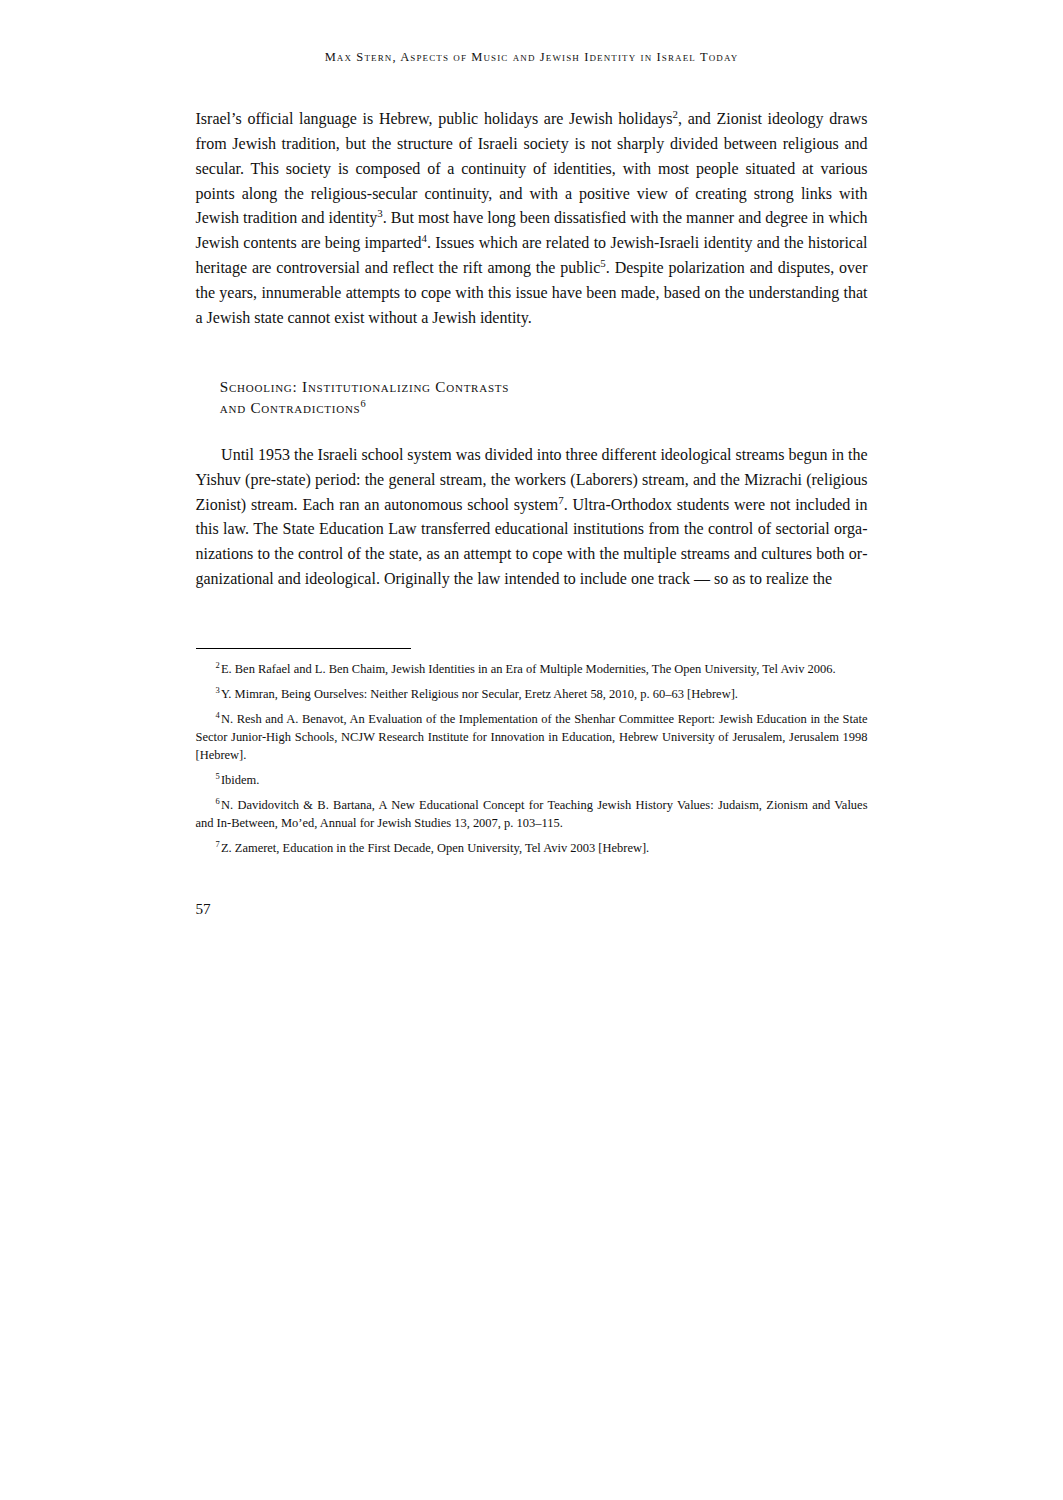Max Stern, Aspects of Music and Jewish Identity in Israel Today
Israel’s official language is Hebrew, public holidays are Jewish holidays2, and Zionist ideology draws from Jewish tradition, but the structure of Israeli society is not sharply divided between religious and secular. This society is composed of a continuity of identities, with most people situated at various points along the religious-secular continuity, and with a positive view of creating strong links with Jewish tradition and identity3. But most have long been dissatisfied with the manner and degree in which Jewish contents are being imparted4. Issues which are related to Jewish-Israeli identity and the historical heritage are controversial and reflect the rift among the public5. Despite polarization and disputes, over the years, innumerable attempts to cope with this issue have been made, based on the understanding that a Jewish state cannot exist without a Jewish identity.
Schooling: Institutionalizing Contrasts
and Contradictions6
Until 1953 the Israeli school system was divided into three different ideological streams begun in the Yishuv (pre-state) period: the general stream, the workers (Laborers) stream, and the Mizrachi (religious Zionist) stream. Each ran an autonomous school system7. Ultra-Orthodox students were not included in this law. The State Education Law transferred educational institutions from the control of sectorial organizations to the control of the state, as an attempt to cope with the multiple streams and cultures both organizational and ideological. Originally the law intended to include one track — so as to realize the
2E. Ben Rafael and L. Ben Chaim, Jewish Identities in an Era of Multiple Modernities, The Open University, Tel Aviv 2006.
3Y. Mimran, Being Ourselves: Neither Religious nor Secular, Eretz Aheret 58, 2010, p. 60–63 [Hebrew].
4N. Resh and A. Benavot, An Evaluation of the Implementation of the Shenhar Committee Report: Jewish Education in the State Sector Junior-High Schools, NCJW Research Institute for Innovation in Education, Hebrew University of Jerusalem, Jerusalem 1998 [Hebrew].
5Ibidem.
6N. Davidovitch & B. Bartana, A New Educational Concept for Teaching Jewish History Values: Judaism, Zionism and Values and In-Between, Mo’ed, Annual for Jewish Studies 13, 2007, p. 103–115.
7Z. Zameret, Education in the First Decade, Open University, Tel Aviv 2003 [Hebrew].
57